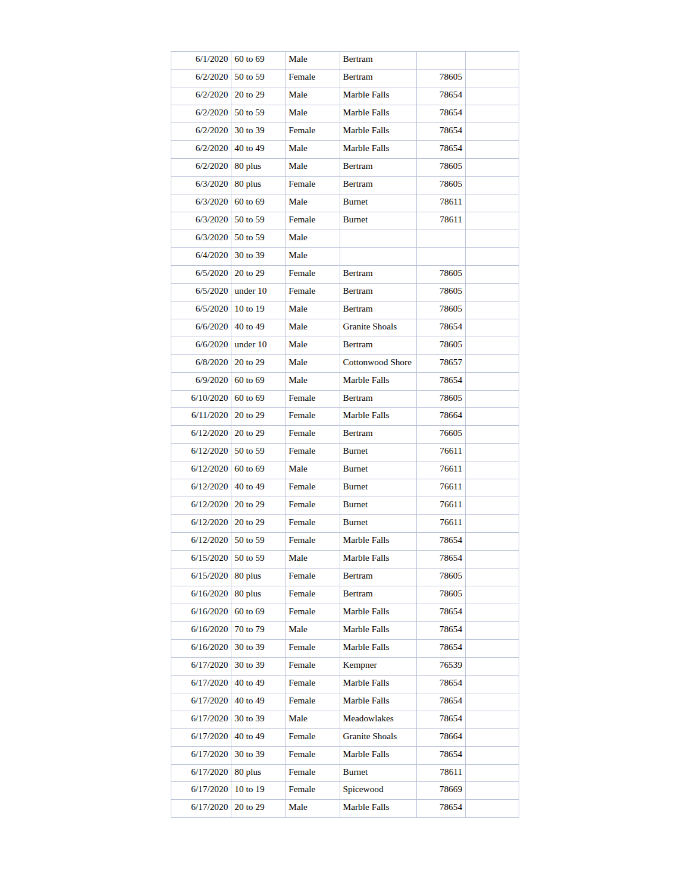| 6/1/2020 | 60 to 69 | Male | Bertram | | |
| 6/2/2020 | 50 to 59 | Female | Bertram | 78605 | |
| 6/2/2020 | 20 to 29 | Male | Marble Falls | 78654 | |
| 6/2/2020 | 50 to 59 | Male | Marble Falls | 78654 | |
| 6/2/2020 | 30 to 39 | Female | Marble Falls | 78654 | |
| 6/2/2020 | 40 to 49 | Male | Marble Falls | 78654 | |
| 6/2/2020 | 80 plus | Male | Bertram | 78605 | |
| 6/3/2020 | 80 plus | Female | Bertram | 78605 | |
| 6/3/2020 | 60 to 69 | Male | Burnet | 78611 | |
| 6/3/2020 | 50 to 59 | Female | Burnet | 78611 | |
| 6/3/2020 | 50 to 59 | Male | | | |
| 6/4/2020 | 30 to 39 | Male | | | |
| 6/5/2020 | 20 to 29 | Female | Bertram | 78605 | |
| 6/5/2020 | under 10 | Female | Bertram | 78605 | |
| 6/5/2020 | 10 to 19 | Male | Bertram | 78605 | |
| 6/6/2020 | 40 to 49 | Male | Granite Shoals | 78654 | |
| 6/6/2020 | under 10 | Male | Bertram | 78605 | |
| 6/8/2020 | 20 to 29 | Male | Cottonwood Shore | 78657 | |
| 6/9/2020 | 60 to 69 | Male | Marble Falls | 78654 | |
| 6/10/2020 | 60 to 69 | Female | Bertram | 78605 | |
| 6/11/2020 | 20 to 29 | Female | Marble Falls | 78664 | |
| 6/12/2020 | 20 to 29 | Female | Bertram | 76605 | |
| 6/12/2020 | 50 to 59 | Female | Burnet | 76611 | |
| 6/12/2020 | 60 to 69 | Male | Burnet | 76611 | |
| 6/12/2020 | 40 to 49 | Female | Burnet | 76611 | |
| 6/12/2020 | 20 to 29 | Female | Burnet | 76611 | |
| 6/12/2020 | 20 to 29 | Female | Burnet | 76611 | |
| 6/12/2020 | 50 to 59 | Female | Marble Falls | 78654 | |
| 6/15/2020 | 50 to 59 | Male | Marble Falls | 78654 | |
| 6/15/2020 | 80 plus | Female | Bertram | 78605 | |
| 6/16/2020 | 80 plus | Female | Bertram | 78605 | |
| 6/16/2020 | 60 to 69 | Female | Marble Falls | 78654 | |
| 6/16/2020 | 70 to 79 | Male | Marble Falls | 78654 | |
| 6/16/2020 | 30 to 39 | Female | Marble Falls | 78654 | |
| 6/17/2020 | 30 to 39 | Female | Kempner | 76539 | |
| 6/17/2020 | 40 to 49 | Female | Marble Falls | 78654 | |
| 6/17/2020 | 40 to 49 | Female | Marble Falls | 78654 | |
| 6/17/2020 | 30 to 39 | Male | Meadowlakes | 78654 | |
| 6/17/2020 | 40 to 49 | Female | Granite Shoals | 78664 | |
| 6/17/2020 | 30 to 39 | Female | Marble Falls | 78654 | |
| 6/17/2020 | 80 plus | Female | Burnet | 78611 | |
| 6/17/2020 | 10 to 19 | Female | Spicewood | 78669 | |
| 6/17/2020 | 20 to 29 | Male | Marble Falls | 78654 | |